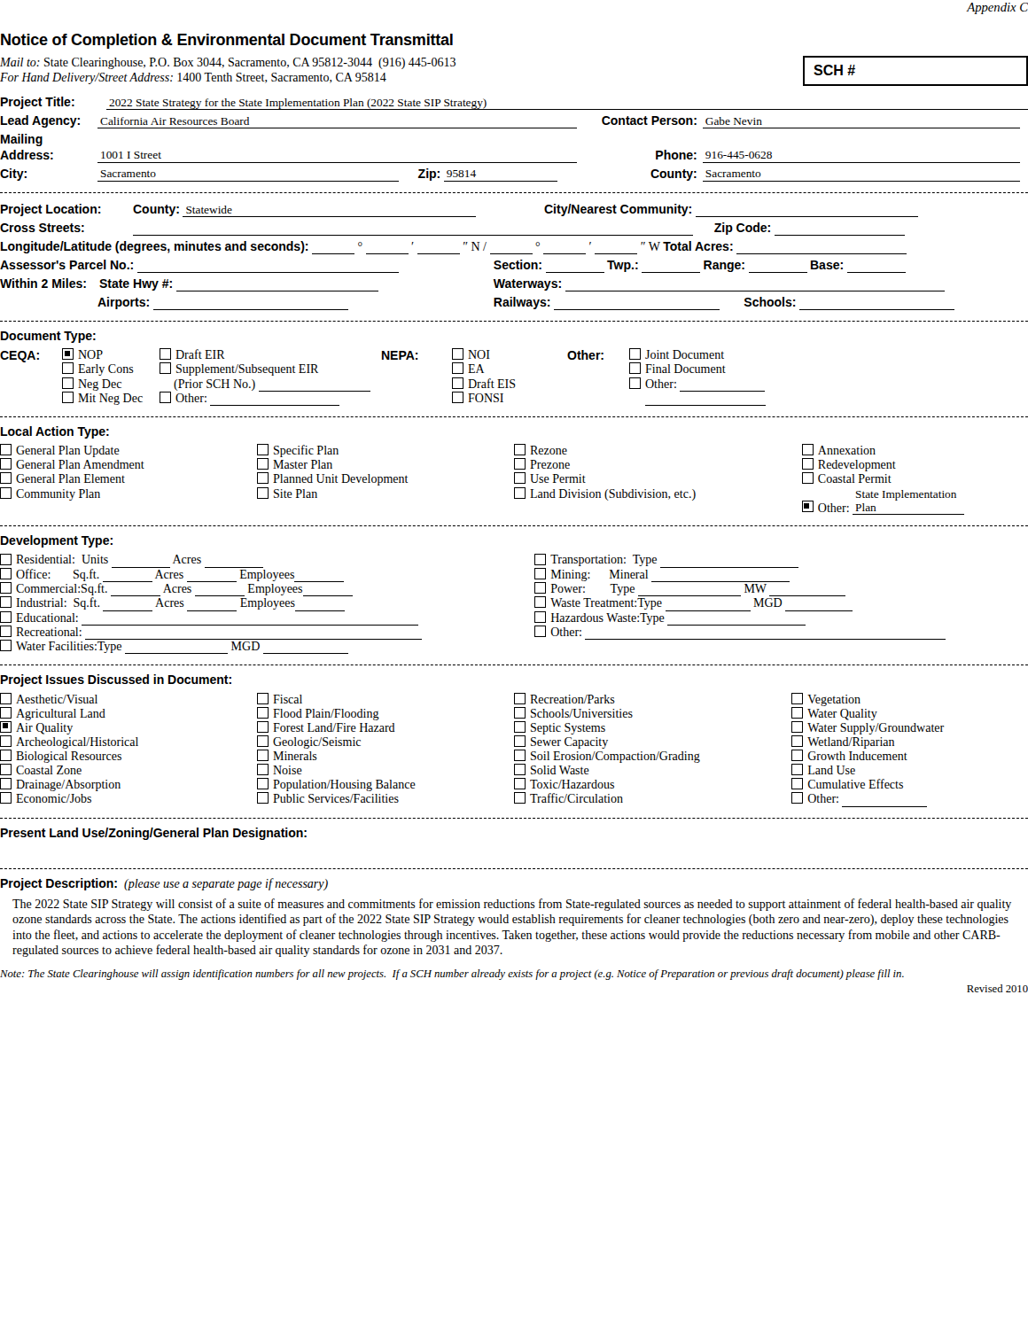Appendix C
Notice of Completion & Environmental Document Transmittal
Mail to: State Clearinghouse, P.O. Box 3044, Sacramento, CA 95812-3044 (916) 445-0613
For Hand Delivery/Street Address: 1400 Tenth Street, Sacramento, CA 95814
SCH #
| Project Title: | 2022 State Strategy for the State Implementation Plan (2022 State SIP Strategy) |
| Lead Agency: | California Air Resources Board | Contact Person: | Gabe Nevin |
| Mailing Address: | 1001 I Street | Phone: | 916-445-0628 |
| City: | Sacramento Zip: 95814 | County: | Sacramento |
| Project Location: | County: Statewide | City/Nearest Community: |
| Cross Streets: | Zip Code: |
| Longitude/Latitude (degrees, minutes and seconds): ° ′ ″ N / ° ′ ″ W Total Acres: |
| Assessor's Parcel No.: | Section: Twp.: Range: Base: |
| Within 2 Miles: State Hwy #: | Waterways: |
| Airports: | Railways: Schools: |
Document Type:
| CEQA: | NOP Early Cons Neg Dec Mit Neg Dec | Draft EIR Supplement/Subsequent EIR (Prior SCH No.) Other: | NEPA: | NOI EA Draft EIS FONSI | Other: | Joint Document Final Document Other: |
Local Action Type:
| General Plan Update General Plan Amendment General Plan Element Community Plan | Specific Plan Master Plan Planned Unit Development Site Plan | Rezone Prezone Use Permit Land Division (Subdivision, etc.) | Annexation Redevelopment Coastal Permit Other: State Implementation Plan |
Development Type:
| Residential: Units Acres Office: Sq.ft. Acres Employees Commercial:Sq.ft. Acres Employees Industrial: Sq.ft. Acres Employees Educational: Recreational: Water Facilities:Type MGD | Transportation: Type Mining: Mineral Power: Type MW Waste Treatment:Type MGD Hazardous Waste:Type Other: |
Project Issues Discussed in Document:
| Aesthetic/Visual Agricultural Land Air Quality Archeological/Historical Biological Resources Coastal Zone Drainage/Absorption Economic/Jobs | Fiscal Flood Plain/Flooding Forest Land/Fire Hazard Geologic/Seismic Minerals Noise Population/Housing Balance Public Services/Facilities | Recreation/Parks Schools/Universities Septic Systems Sewer Capacity Soil Erosion/Compaction/Grading Solid Waste Toxic/Hazardous Traffic/Circulation | Vegetation Water Quality Water Supply/Groundwater Wetland/Riparian Growth Inducement Land Use Cumulative Effects Other: |
Present Land Use/Zoning/General Plan Designation:
Project Description: (please use a separate page if necessary)
The 2022 State SIP Strategy will consist of a suite of measures and commitments for emission reductions from State-regulated sources as needed to support attainment of federal health-based air quality ozone standards across the State. The actions identified as part of the 2022 State SIP Strategy would establish requirements for cleaner technologies (both zero and near-zero), deploy these technologies into the fleet, and actions to accelerate the deployment of cleaner technologies through incentives. Taken together, these actions would provide the reductions necessary from mobile and other CARB-regulated sources to achieve federal health-based air quality standards for ozone in 2031 and 2037.
Note: The State Clearinghouse will assign identification numbers for all new projects. If a SCH number already exists for a project (e.g. Notice of Preparation or previous draft document) please fill in.
Revised 2010